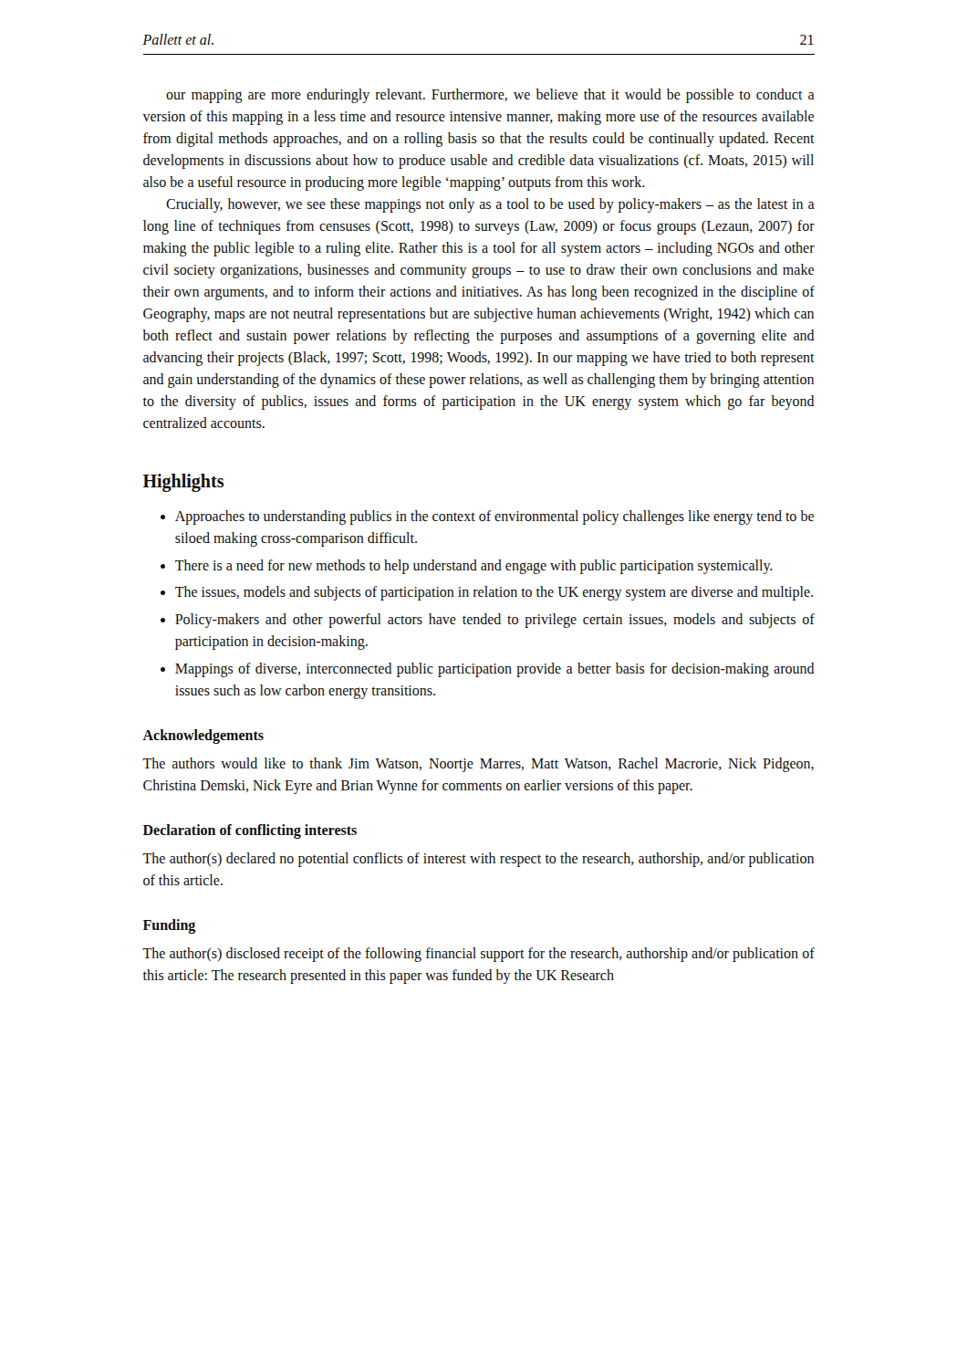Pallett et al. 21
our mapping are more enduringly relevant. Furthermore, we believe that it would be possible to conduct a version of this mapping in a less time and resource intensive manner, making more use of the resources available from digital methods approaches, and on a rolling basis so that the results could be continually updated. Recent developments in discussions about how to produce usable and credible data visualizations (cf. Moats, 2015) will also be a useful resource in producing more legible ‘mapping’ outputs from this work.
Crucially, however, we see these mappings not only as a tool to be used by policy-makers – as the latest in a long line of techniques from censuses (Scott, 1998) to surveys (Law, 2009) or focus groups (Lezaun, 2007) for making the public legible to a ruling elite. Rather this is a tool for all system actors – including NGOs and other civil society organizations, businesses and community groups – to use to draw their own conclusions and make their own arguments, and to inform their actions and initiatives. As has long been recognized in the discipline of Geography, maps are not neutral representations but are subjective human achievements (Wright, 1942) which can both reflect and sustain power relations by reflecting the purposes and assumptions of a governing elite and advancing their projects (Black, 1997; Scott, 1998; Woods, 1992). In our mapping we have tried to both represent and gain understanding of the dynamics of these power relations, as well as challenging them by bringing attention to the diversity of publics, issues and forms of participation in the UK energy system which go far beyond centralized accounts.
Highlights
Approaches to understanding publics in the context of environmental policy challenges like energy tend to be siloed making cross-comparison difficult.
There is a need for new methods to help understand and engage with public participation systemically.
The issues, models and subjects of participation in relation to the UK energy system are diverse and multiple.
Policy-makers and other powerful actors have tended to privilege certain issues, models and subjects of participation in decision-making.
Mappings of diverse, interconnected public participation provide a better basis for decision-making around issues such as low carbon energy transitions.
Acknowledgements
The authors would like to thank Jim Watson, Noortje Marres, Matt Watson, Rachel Macrorie, Nick Pidgeon, Christina Demski, Nick Eyre and Brian Wynne for comments on earlier versions of this paper.
Declaration of conflicting interests
The author(s) declared no potential conflicts of interest with respect to the research, authorship, and/or publication of this article.
Funding
The author(s) disclosed receipt of the following financial support for the research, authorship and/or publication of this article: The research presented in this paper was funded by the UK Research